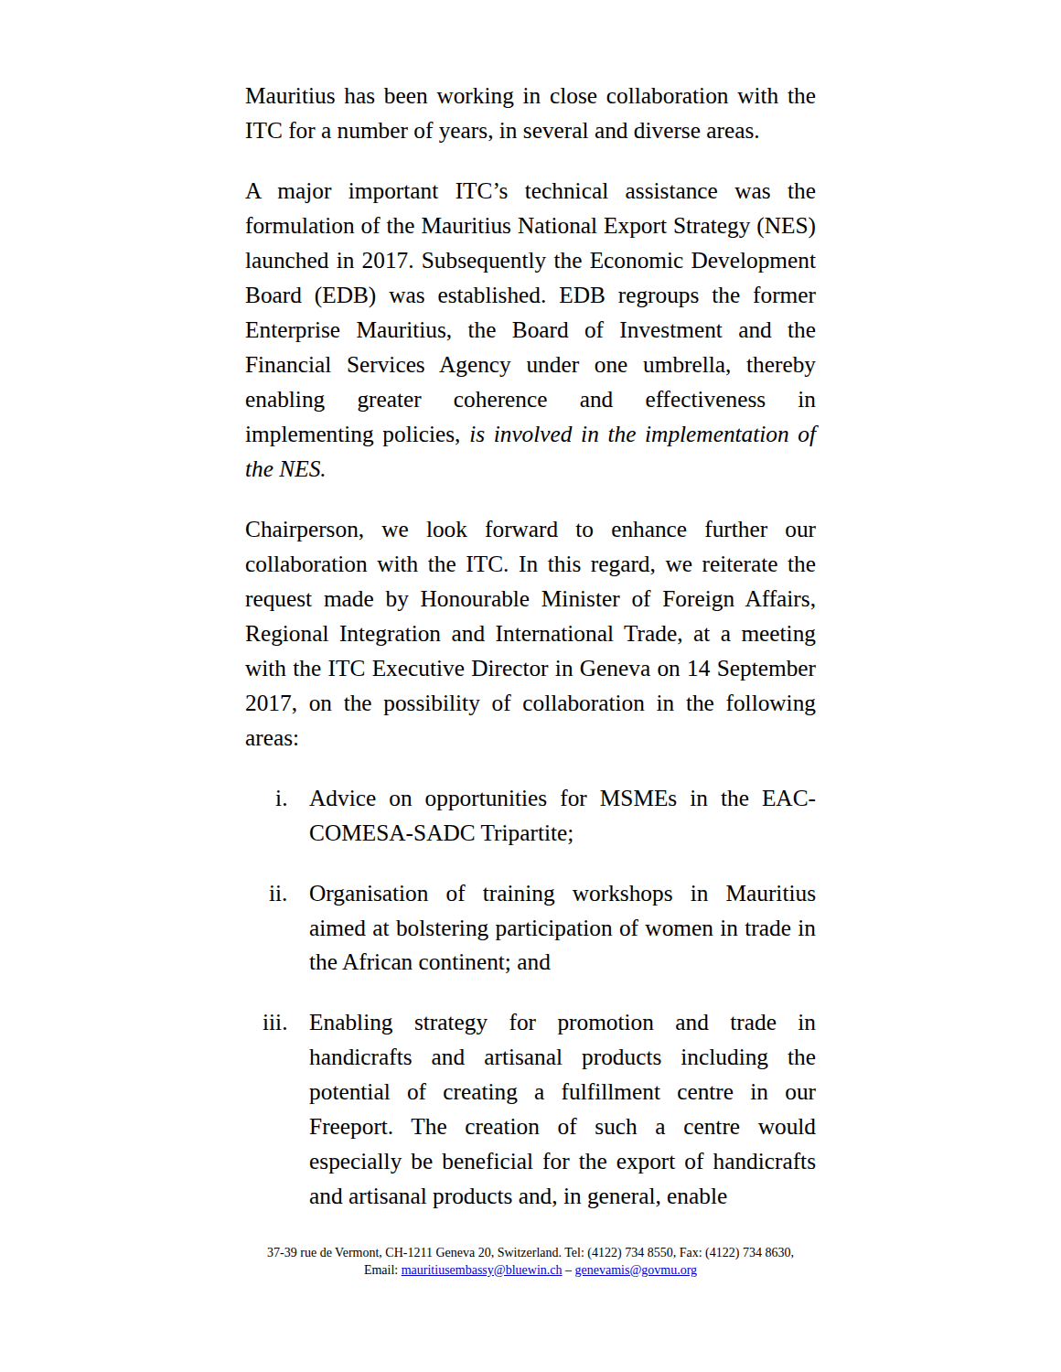Mauritius has been working in close collaboration with the ITC for a number of years, in several and diverse areas.
A major important ITC’s technical assistance was the formulation of the Mauritius National Export Strategy (NES) launched in 2017. Subsequently the Economic Development Board (EDB) was established. EDB regroups the former Enterprise Mauritius, the Board of Investment and the Financial Services Agency under one umbrella, thereby enabling greater coherence and effectiveness in implementing policies, is involved in the implementation of the NES.
Chairperson, we look forward to enhance further our collaboration with the ITC. In this regard, we reiterate the request made by Honourable Minister of Foreign Affairs, Regional Integration and International Trade, at a meeting with the ITC Executive Director in Geneva on 14 September 2017, on the possibility of collaboration in the following areas:
Advice on opportunities for MSMEs in the EAC-COMESA-SADC Tripartite;
Organisation of training workshops in Mauritius aimed at bolstering participation of women in trade in the African continent; and
Enabling strategy for promotion and trade in handicrafts and artisanal products including the potential of creating a fulfillment centre in our Freeport. The creation of such a centre would especially be beneficial for the export of handicrafts and artisanal products and, in general, enable
37-39 rue de Vermont, CH-1211 Geneva 20, Switzerland. Tel: (4122) 734 8550, Fax: (4122) 734 8630,
Email: mauritiusembassy@bluewin.ch – genevamis@govmu.org